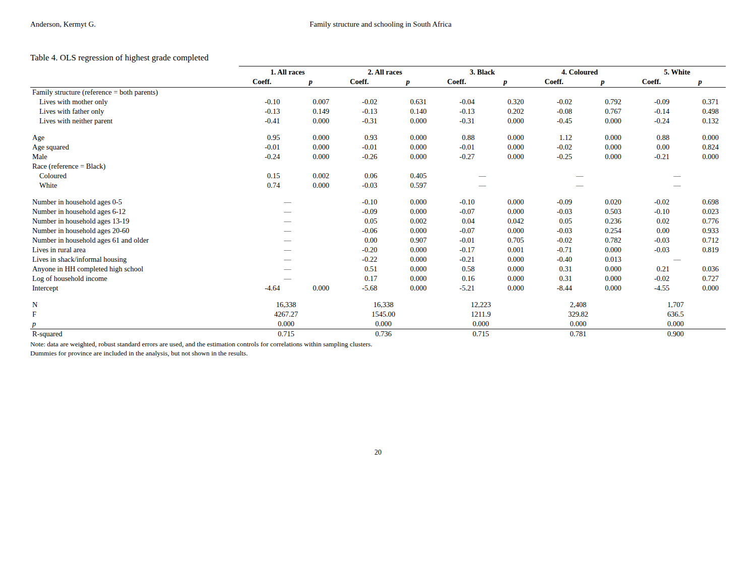Anderson, Kermyt G.
Family structure and schooling in South Africa
Table 4. OLS regression of highest grade completed
| | 1. All races | 2. All races | 3. Black | 4. Coloured | 5. White |
| --- | --- | --- | --- | --- | --- |
| | Coeff. | p | Coeff. | p | Coeff. | p | Coeff. | p | Coeff. | p |
| Family structure (reference = both parents) | |
| Lives with mother only | -0.10 | 0.007 | -0.02 | 0.631 | -0.04 | 0.320 | -0.02 | 0.792 | -0.09 | 0.371 |
| Lives with father only | -0.13 | 0.149 | -0.13 | 0.140 | -0.13 | 0.202 | -0.08 | 0.767 | -0.14 | 0.498 |
| Lives with neither parent | -0.41 | 0.000 | -0.31 | 0.000 | -0.31 | 0.000 | -0.45 | 0.000 | -0.24 | 0.132 |
| Age | 0.95 | 0.000 | 0.93 | 0.000 | 0.88 | 0.000 | 1.12 | 0.000 | 0.88 | 0.000 |
| Age squared | -0.01 | 0.000 | -0.01 | 0.000 | -0.01 | 0.000 | -0.02 | 0.000 | 0.00 | 0.824 |
| Male | -0.24 | 0.000 | -0.26 | 0.000 | -0.27 | 0.000 | -0.25 | 0.000 | -0.21 | 0.000 |
| Race (reference = Black) | |
| Coloured | 0.15 | 0.002 | 0.06 | 0.405 | — | — | — |
| White | 0.74 | 0.000 | -0.03 | 0.597 | — | — | — |
| Number in household ages 0-5 | — | -0.10 | 0.000 | -0.10 | 0.000 | -0.09 | 0.020 | -0.02 | 0.698 |
| Number in household ages 6-12 | — | -0.09 | 0.000 | -0.07 | 0.000 | -0.03 | 0.503 | -0.10 | 0.023 |
| Number in household ages 13-19 | — | 0.05 | 0.002 | 0.04 | 0.042 | 0.05 | 0.236 | 0.02 | 0.776 |
| Number in household ages 20-60 | — | -0.06 | 0.000 | -0.07 | 0.000 | -0.03 | 0.254 | 0.00 | 0.933 |
| Number in household ages 61 and older | — | 0.00 | 0.907 | -0.01 | 0.705 | -0.02 | 0.782 | -0.03 | 0.712 |
| Lives in rural area | — | -0.20 | 0.000 | -0.17 | 0.001 | -0.71 | 0.000 | -0.03 | 0.819 |
| Lives in shack/informal housing | — | -0.22 | 0.000 | -0.21 | 0.000 | -0.40 | 0.013 | — |
| Anyone in HH completed high school | — | 0.51 | 0.000 | 0.58 | 0.000 | 0.31 | 0.000 | 0.21 | 0.036 |
| Log of household income | — | 0.17 | 0.000 | 0.16 | 0.000 | 0.31 | 0.000 | -0.02 | 0.727 |
| Intercept | -4.64 | 0.000 | -5.68 | 0.000 | -5.21 | 0.000 | -8.44 | 0.000 | -4.55 | 0.000 |
| N | 16,338 | 16,338 | 12,223 | 2,408 | 1,707 |
| F | 4267.27 | 1545.00 | 1211.9 | 329.82 | 636.5 |
| p | 0.000 | 0.000 | 0.000 | 0.000 | 0.000 |
| R-squared | 0.715 | 0.736 | 0.715 | 0.781 | 0.900 |
Note: data are weighted, robust standard errors are used, and the estimation controls for correlations within sampling clusters.
Dummies for province are included in the analysis, but not shown in the results.
20